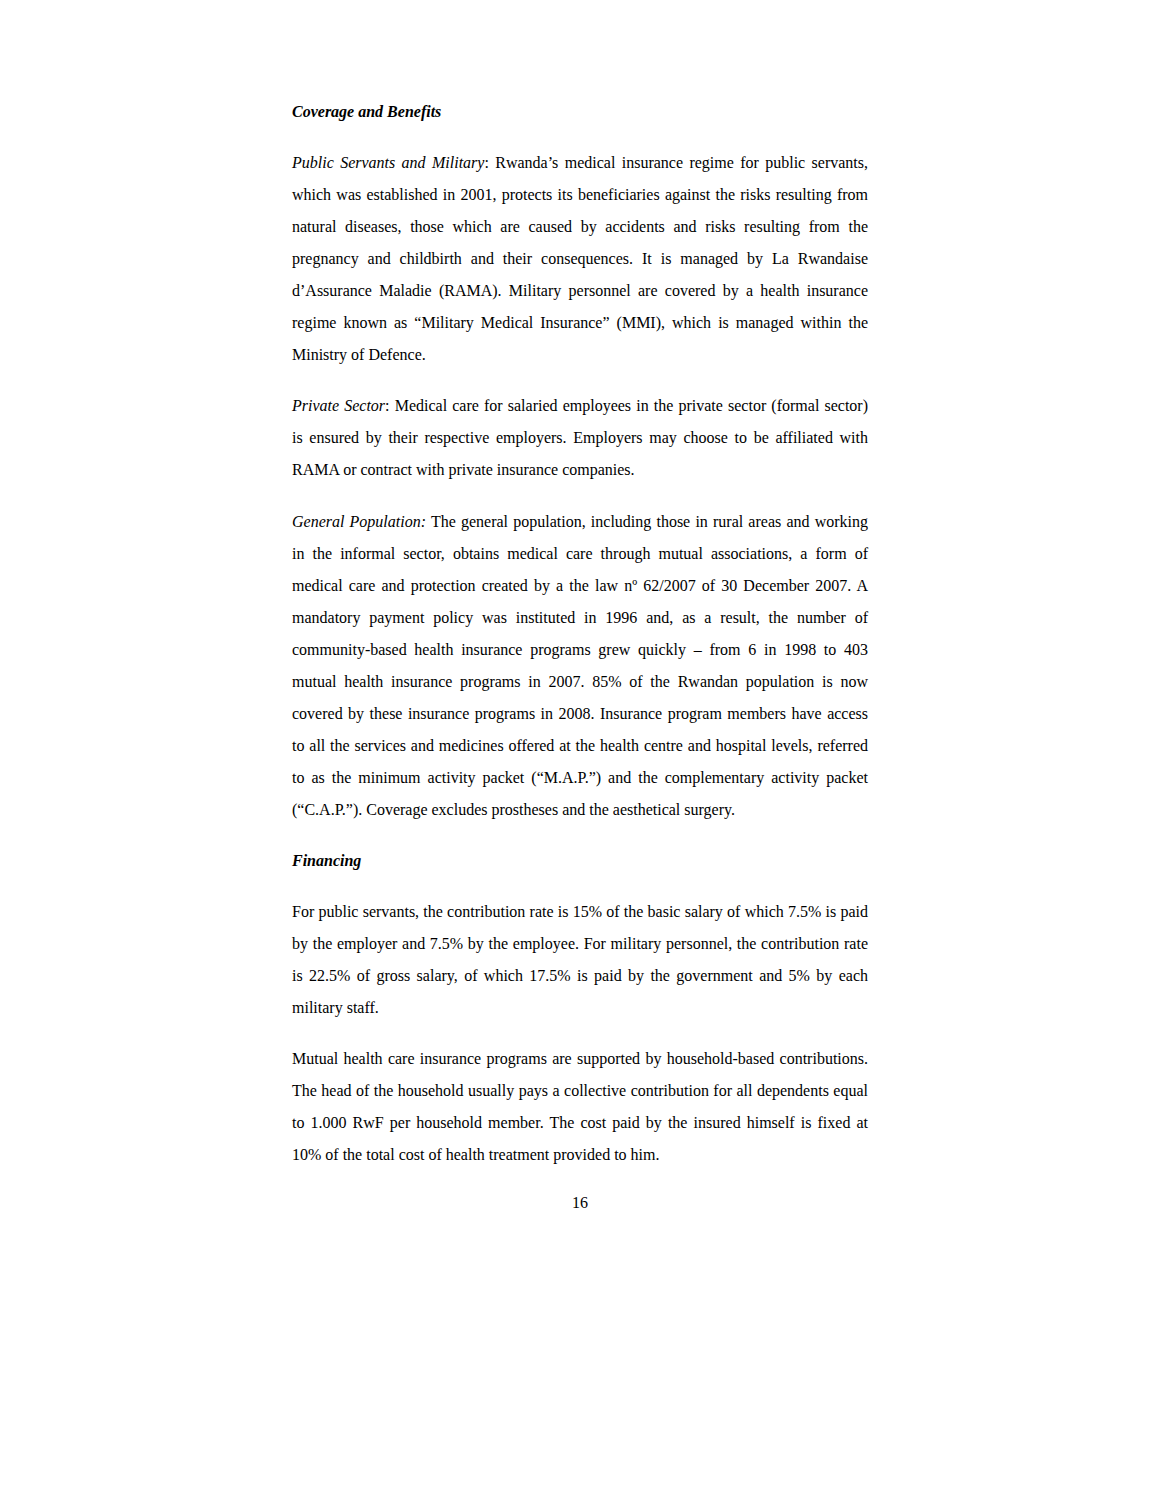Coverage and Benefits
Public Servants and Military: Rwanda’s medical insurance regime for public servants, which was established in 2001, protects its beneficiaries against the risks resulting from natural diseases, those which are caused by accidents and risks resulting from the pregnancy and childbirth and their consequences. It is managed by La Rwandaise d’Assurance Maladie (RAMA). Military personnel are covered by a health insurance regime known as “Military Medical Insurance” (MMI), which is managed within the Ministry of Defence.
Private Sector: Medical care for salaried employees in the private sector (formal sector) is ensured by their respective employers. Employers may choose to be affiliated with RAMA or contract with private insurance companies.
General Population: The general population, including those in rural areas and working in the informal sector, obtains medical care through mutual associations, a form of medical care and protection created by a the law nº 62/2007 of 30 December 2007. A mandatory payment policy was instituted in 1996 and, as a result, the number of community-based health insurance programs grew quickly – from 6 in 1998 to 403 mutual health insurance programs in 2007. 85% of the Rwandan population is now covered by these insurance programs in 2008. Insurance program members have access to all the services and medicines offered at the health centre and hospital levels, referred to as the minimum activity packet (“M.A.P.”) and the complementary activity packet (“C.A.P.”). Coverage excludes prostheses and the aesthetical surgery.
Financing
For public servants, the contribution rate is 15% of the basic salary of which 7.5% is paid by the employer and 7.5% by the employee. For military personnel, the contribution rate is 22.5% of gross salary, of which 17.5% is paid by the government and 5% by each military staff.
Mutual health care insurance programs are supported by household-based contributions. The head of the household usually pays a collective contribution for all dependents equal to 1.000 RwF per household member. The cost paid by the insured himself is fixed at 10% of the total cost of health treatment provided to him.
16